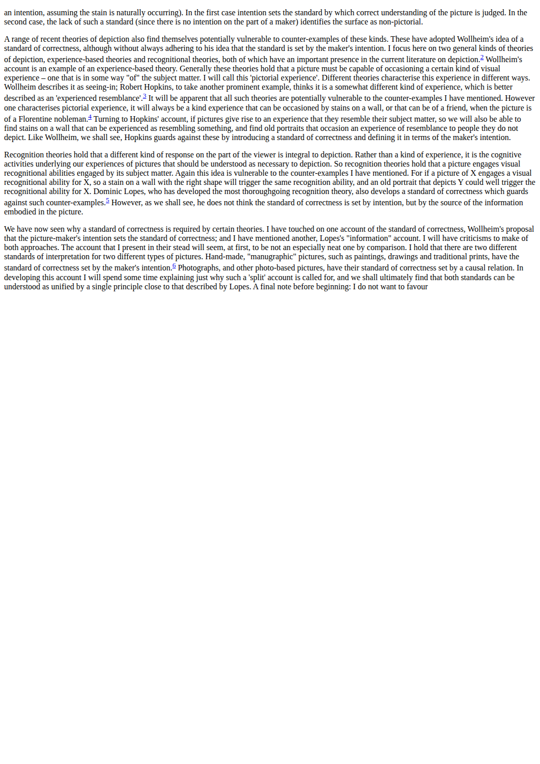an intention, assuming the stain is naturally occurring). In the first case intention sets the standard by which correct understanding of the picture is judged. In the second case, the lack of such a standard (since there is no intention on the part of a maker) identifies the surface as non-pictorial.
A range of recent theories of depiction also find themselves potentially vulnerable to counter-examples of these kinds. These have adopted Wollheim's idea of a standard of correctness, although without always adhering to his idea that the standard is set by the maker's intention. I focus here on two general kinds of theories of depiction, experience-based theories and recognitional theories, both of which have an important presence in the current literature on depiction.2 Wollheim's account is an example of an experience-based theory. Generally these theories hold that a picture must be capable of occasioning a certain kind of visual experience – one that is in some way "of" the subject matter. I will call this 'pictorial experience'. Different theories characterise this experience in different ways. Wollheim describes it as seeing-in; Robert Hopkins, to take another prominent example, thinks it is a somewhat different kind of experience, which is better described as an 'experienced resemblance'.3 It will be apparent that all such theories are potentially vulnerable to the counter-examples I have mentioned. However one characterises pictorial experience, it will always be a kind experience that can be occasioned by stains on a wall, or that can be of a friend, when the picture is of a Florentine nobleman.4 Turning to Hopkins' account, if pictures give rise to an experience that they resemble their subject matter, so we will also be able to find stains on a wall that can be experienced as resembling something, and find old portraits that occasion an experience of resemblance to people they do not depict. Like Wollheim, we shall see, Hopkins guards against these by introducing a standard of correctness and defining it in terms of the maker's intention.
Recognition theories hold that a different kind of response on the part of the viewer is integral to depiction. Rather than a kind of experience, it is the cognitive activities underlying our experiences of pictures that should be understood as necessary to depiction. So recognition theories hold that a picture engages visual recognitional abilities engaged by its subject matter. Again this idea is vulnerable to the counter-examples I have mentioned. For if a picture of X engages a visual recognitional ability for X, so a stain on a wall with the right shape will trigger the same recognition ability, and an old portrait that depicts Y could well trigger the recognitional ability for X. Dominic Lopes, who has developed the most thoroughgoing recognition theory, also develops a standard of correctness which guards against such counter-examples.5 However, as we shall see, he does not think the standard of correctness is set by intention, but by the source of the information embodied in the picture.
We have now seen why a standard of correctness is required by certain theories. I have touched on one account of the standard of correctness, Wollheim's proposal that the picture-maker's intention sets the standard of correctness; and I have mentioned another, Lopes's "information" account. I will have criticisms to make of both approaches. The account that I present in their stead will seem, at first, to be not an especially neat one by comparison. I hold that there are two different standards of interpretation for two different types of pictures. Hand-made, "manugraphic" pictures, such as paintings, drawings and traditional prints, have the standard of correctness set by the maker's intention.6 Photographs, and other photo-based pictures, have their standard of correctness set by a causal relation. In developing this account I will spend some time explaining just why such a 'split' account is called for, and we shall ultimately find that both standards can be understood as unified by a single principle close to that described by Lopes. A final note before beginning: I do not want to favour